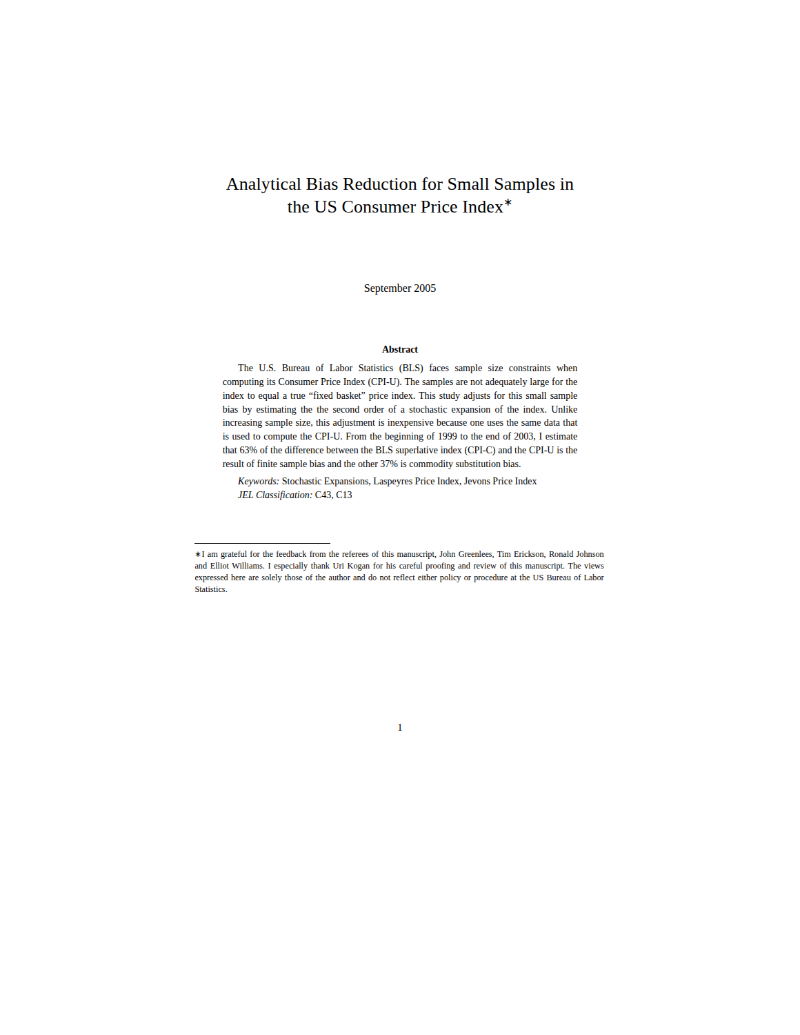Analytical Bias Reduction for Small Samples in
the US Consumer Price Index∗
September 2005
Abstract
The U.S. Bureau of Labor Statistics (BLS) faces sample size constraints when computing its Consumer Price Index (CPI-U). The samples are not adequately large for the index to equal a true “fixed basket” price index. This study adjusts for this small sample bias by estimating the the second order of a stochastic expansion of the index. Unlike increasing sample size, this adjustment is inexpensive because one uses the same data that is used to compute the CPI-U. From the beginning of 1999 to the end of 2003, I estimate that 63% of the difference between the BLS superlative index (CPI-C) and the CPI-U is the result of finite sample bias and the other 37% is commodity substitution bias.
Keywords: Stochastic Expansions, Laspeyres Price Index, Jevons Price Index
JEL Classification: C43, C13
∗I am grateful for the feedback from the referees of this manuscript, John Greenlees, Tim Erickson, Ronald Johnson and Elliot Williams. I especially thank Uri Kogan for his careful proofing and review of this manuscript. The views expressed here are solely those of the author and do not reflect either policy or procedure at the US Bureau of Labor Statistics.
1